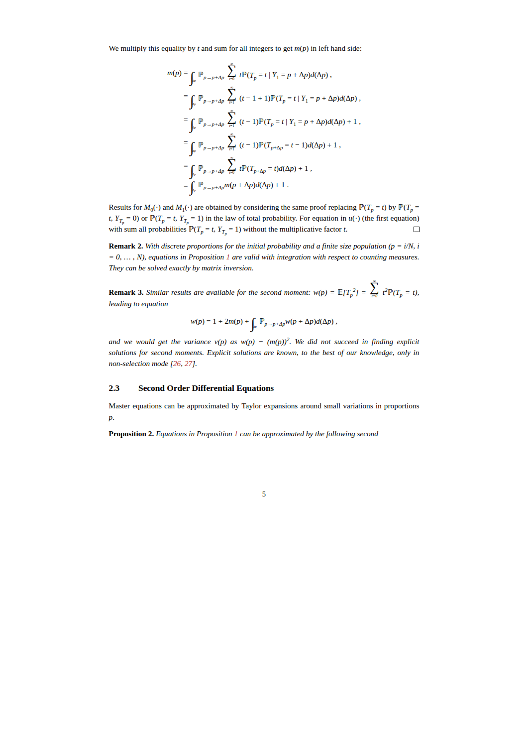We multiply this equality by t and sum for all integers to get m(p) in left hand side:
| m ( p ) | = | ∫ Δp ℙ p→p+Δp ∞ ∑ t =0 t ℙ ( T p = t / Y 1 = p + Δ p ) d (Δ p ) , |
| | = | ∫ Δp ℙ p→p+Δp ∞ ∑ t =1 ( t − 1 + 1) ℙ ( T p = t / Y 1 = p + Δ p ) d (Δ p ) , |
| | = | ∫ Δp ℙ p→p+Δp ∞ ∑ t =1 ( t − 1) ℙ ( T p = t / Y 1 = p + Δ p ) d (Δ p ) + 1 , |
| | = | ∫ Δp ℙ p→p+Δp ∞ ∑ t =1 ( t − 1) ℙ ( T p +Δ p = t − 1) d (Δ p ) + 1 , |
| | = | ∫ Δp ℙ p→p+Δp ∞ ∑ t =0 t ℙ ( T p +Δ p = t ) d (Δ p ) + 1 , |
| | = | ∫ Δp ℙ p→p+Δp m ( p + Δ p ) d (Δ p ) + 1 . |
Results for M0(·) and M1(·) are obtained by considering the same proof replacing ℙ(Tp = t) by ℙ(Tp = t, YTp = 0) or ℙ(Tp = t, YTp = 1) in the law of total probability. For equation in u(·) (the first equation) with sum all probabilities ℙ(Tp = t, YTp = 1) without the multiplicative factor t.
Remark 2. With discrete proportions for the initial probability and a finite size population (p = i/N, i = 0, … , N), equations in Proposition 1 are valid with integration with respect to counting measures. They can be solved exactly by matrix inversion.
Remark 3. Similar results are available for the second moment: w(p) = 𝔼[Tp2] = ∞∑t=0 t2ℙ(Tp = t), leading to equation
w(p) = 1 + 2m(p) + ∫Δp ℙp→p+Δpw(p + Δp)d(Δp) ,
and we would get the variance v(p) as w(p) − (m(p))2. We did not succeed in finding explicit solutions for second moments. Explicit solutions are known, to the best of our knowledge, only in non-selection mode [26, 27].
2.3 Second Order Differential Equations
Master equations can be approximated by Taylor expansions around small variations in proportions p.
Proposition 2. Equations in Proposition 1 can be approximated by the following second
5